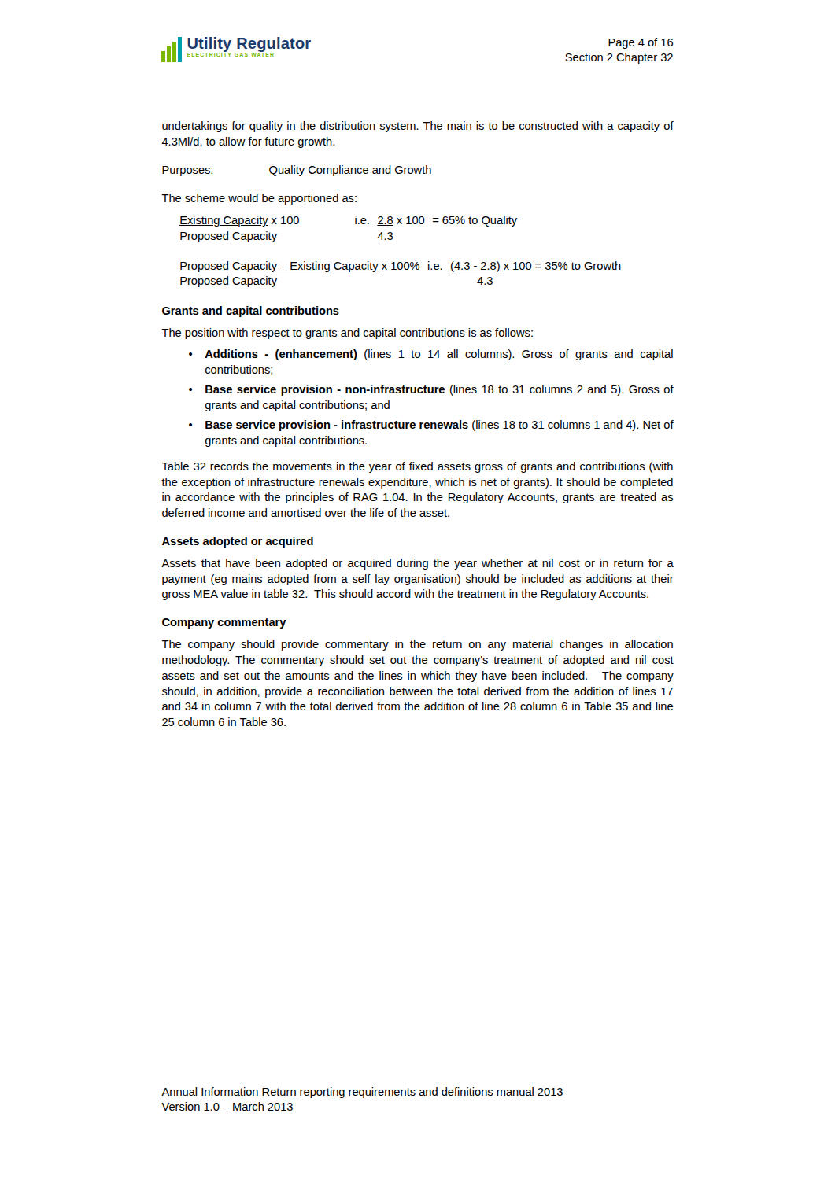Utility Regulator
ELECTRICITY GAS WATER
Page 4 of 16
Section 2 Chapter 32
undertakings for quality in the distribution system. The main is to be constructed with a capacity of 4.3Ml/d, to allow for future growth.
Purposes: Quality Compliance and Growth
The scheme would be apportioned as:
| Existing Capacity x 100 | i.e. | 2.8 x 100 | = 65% to Quality |
| Proposed Capacity | | 4.3 | |
| Proposed Capacity – Existing Capacity x 100% | i.e. | (4.3 - 2.8) x 100 = 35% to Growth |
| Proposed Capacity | | 4.3 |
Grants and capital contributions
The position with respect to grants and capital contributions is as follows:
Additions - (enhancement) (lines 1 to 14 all columns). Gross of grants and capital contributions;
Base service provision - non-infrastructure (lines 18 to 31 columns 2 and 5). Gross of grants and capital contributions; and
Base service provision - infrastructure renewals (lines 18 to 31 columns 1 and 4). Net of grants and capital contributions.
Table 32 records the movements in the year of fixed assets gross of grants and contributions (with the exception of infrastructure renewals expenditure, which is net of grants). It should be completed in accordance with the principles of RAG 1.04. In the Regulatory Accounts, grants are treated as deferred income and amortised over the life of the asset.
Assets adopted or acquired
Assets that have been adopted or acquired during the year whether at nil cost or in return for a payment (eg mains adopted from a self lay organisation) should be included as additions at their gross MEA value in table 32. This should accord with the treatment in the Regulatory Accounts.
Company commentary
The company should provide commentary in the return on any material changes in allocation methodology. The commentary should set out the company's treatment of adopted and nil cost assets and set out the amounts and the lines in which they have been included. The company should, in addition, provide a reconciliation between the total derived from the addition of lines 17 and 34 in column 7 with the total derived from the addition of line 28 column 6 in Table 35 and line 25 column 6 in Table 36.
Annual Information Return reporting requirements and definitions manual 2013
Version 1.0 – March 2013